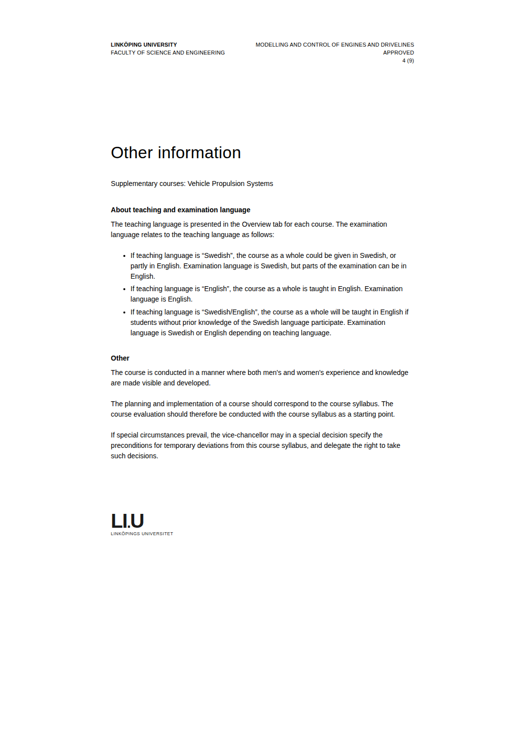Linköping University
Faculty of Science and Engineering
Modelling and Control of Engines and Drivelines
Approved
4 (9)
Other information
Supplementary courses: Vehicle Propulsion Systems
About teaching and examination language
The teaching language is presented in the Overview tab for each course. The examination language relates to the teaching language as follows:
If teaching language is “Swedish”, the course as a whole could be given in Swedish, or partly in English. Examination language is Swedish, but parts of the examination can be in English.
If teaching language is “English”, the course as a whole is taught in English. Examination language is English.
If teaching language is “Swedish/English”, the course as a whole will be taught in English if students without prior knowledge of the Swedish language participate. Examination language is Swedish or English depending on teaching language.
Other
The course is conducted in a manner where both men's and women's experience and knowledge are made visible and developed.
The planning and implementation of a course should correspond to the course syllabus. The course evaluation should therefore be conducted with the course syllabus as a starting point.
If special circumstances prevail, the vice-chancellor may in a special decision specify the preconditions for temporary deviations from this course syllabus, and delegate the right to take such decisions.
LI. U
LINKÖPINGS UNIVERSITET